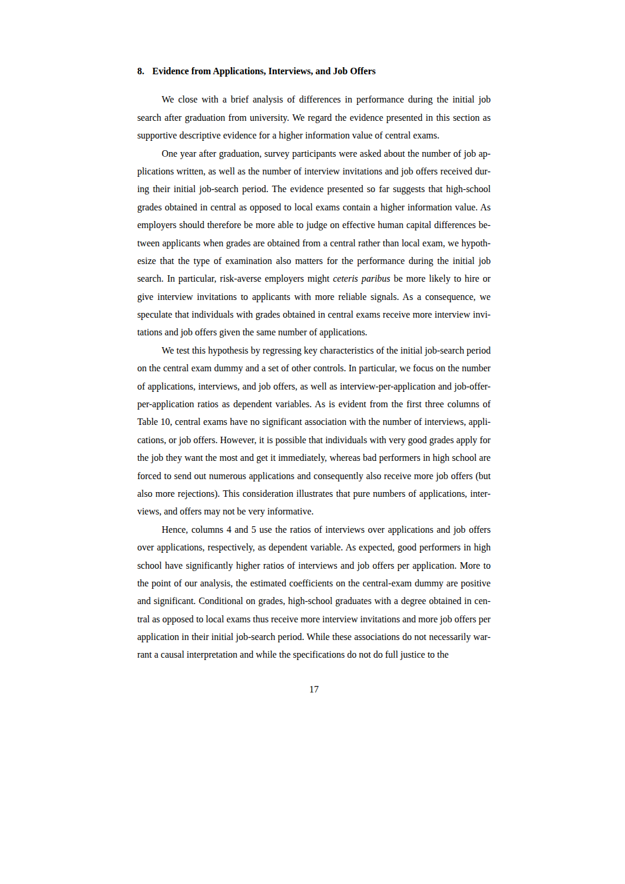8. Evidence from Applications, Interviews, and Job Offers
We close with a brief analysis of differences in performance during the initial job search after graduation from university. We regard the evidence presented in this section as supportive descriptive evidence for a higher information value of central exams.
One year after graduation, survey participants were asked about the number of job applications written, as well as the number of interview invitations and job offers received during their initial job-search period. The evidence presented so far suggests that high-school grades obtained in central as opposed to local exams contain a higher information value. As employers should therefore be more able to judge on effective human capital differences between applicants when grades are obtained from a central rather than local exam, we hypothesize that the type of examination also matters for the performance during the initial job search. In particular, risk-averse employers might ceteris paribus be more likely to hire or give interview invitations to applicants with more reliable signals. As a consequence, we speculate that individuals with grades obtained in central exams receive more interview invitations and job offers given the same number of applications.
We test this hypothesis by regressing key characteristics of the initial job-search period on the central exam dummy and a set of other controls. In particular, we focus on the number of applications, interviews, and job offers, as well as interview-per-application and job-offer-per-application ratios as dependent variables. As is evident from the first three columns of Table 10, central exams have no significant association with the number of interviews, applications, or job offers. However, it is possible that individuals with very good grades apply for the job they want the most and get it immediately, whereas bad performers in high school are forced to send out numerous applications and consequently also receive more job offers (but also more rejections). This consideration illustrates that pure numbers of applications, interviews, and offers may not be very informative.
Hence, columns 4 and 5 use the ratios of interviews over applications and job offers over applications, respectively, as dependent variable. As expected, good performers in high school have significantly higher ratios of interviews and job offers per application. More to the point of our analysis, the estimated coefficients on the central-exam dummy are positive and significant. Conditional on grades, high-school graduates with a degree obtained in central as opposed to local exams thus receive more interview invitations and more job offers per application in their initial job-search period. While these associations do not necessarily warrant a causal interpretation and while the specifications do not do full justice to the
17